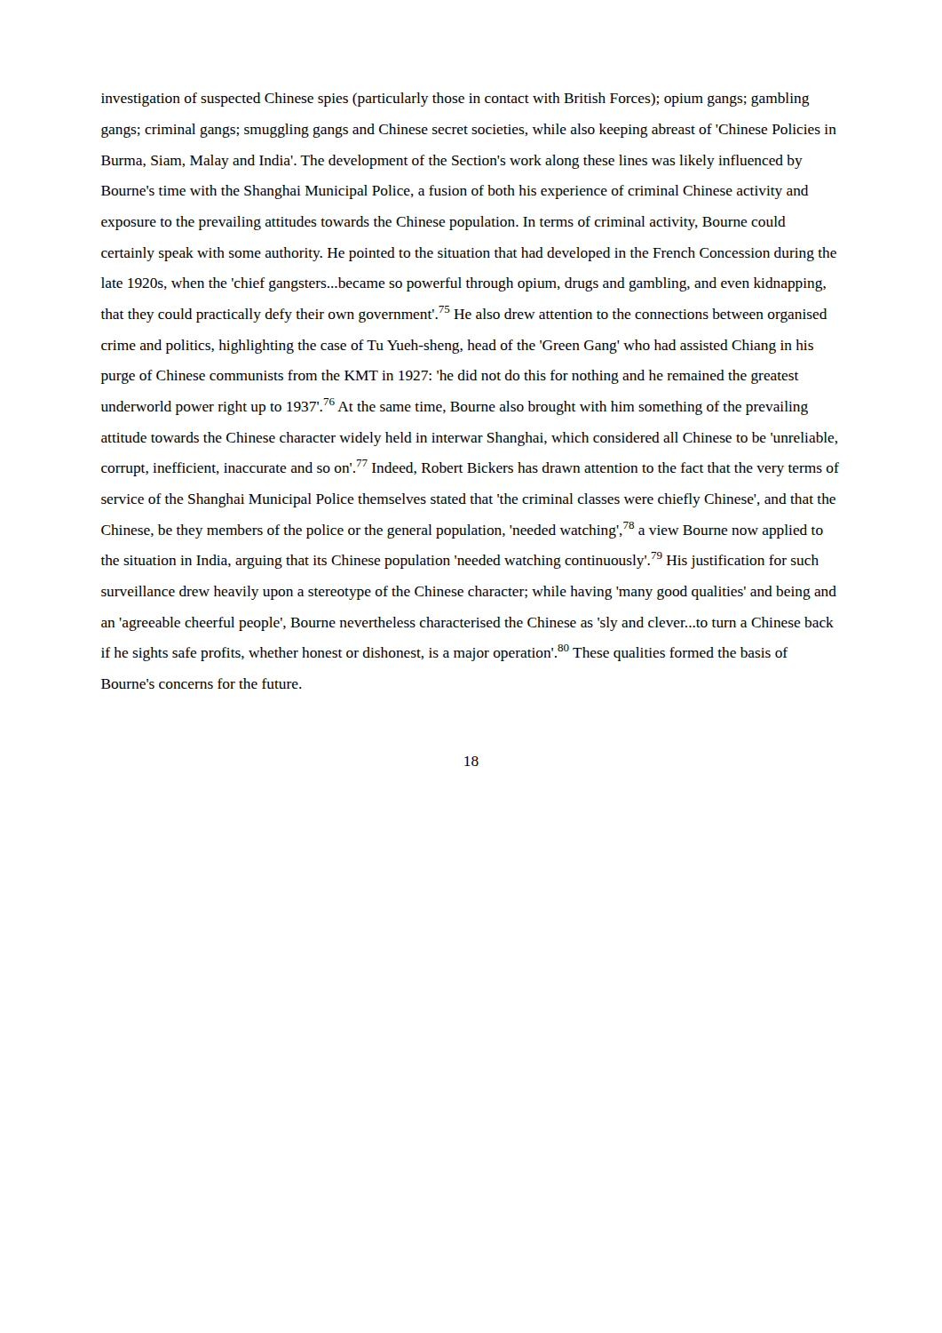investigation of suspected Chinese spies (particularly those in contact with British Forces); opium gangs; gambling gangs; criminal gangs; smuggling gangs and Chinese secret societies, while also keeping abreast of 'Chinese Policies in Burma, Siam, Malay and India'. The development of the Section's work along these lines was likely influenced by Bourne's time with the Shanghai Municipal Police, a fusion of both his experience of criminal Chinese activity and exposure to the prevailing attitudes towards the Chinese population. In terms of criminal activity, Bourne could certainly speak with some authority. He pointed to the situation that had developed in the French Concession during the late 1920s, when the 'chief gangsters...became so powerful through opium, drugs and gambling, and even kidnapping, that they could practically defy their own government'.75 He also drew attention to the connections between organised crime and politics, highlighting the case of Tu Yueh-sheng, head of the 'Green Gang' who had assisted Chiang in his purge of Chinese communists from the KMT in 1927: 'he did not do this for nothing and he remained the greatest underworld power right up to 1937'.76 At the same time, Bourne also brought with him something of the prevailing attitude towards the Chinese character widely held in interwar Shanghai, which considered all Chinese to be 'unreliable, corrupt, inefficient, inaccurate and so on'.77 Indeed, Robert Bickers has drawn attention to the fact that the very terms of service of the Shanghai Municipal Police themselves stated that 'the criminal classes were chiefly Chinese', and that the Chinese, be they members of the police or the general population, 'needed watching',78 a view Bourne now applied to the situation in India, arguing that its Chinese population 'needed watching continuously'.79 His justification for such surveillance drew heavily upon a stereotype of the Chinese character; while having 'many good qualities' and being and an 'agreeable cheerful people', Bourne nevertheless characterised the Chinese as 'sly and clever...to turn a Chinese back if he sights safe profits, whether honest or dishonest, is a major operation'.80 These qualities formed the basis of Bourne's concerns for the future.
18